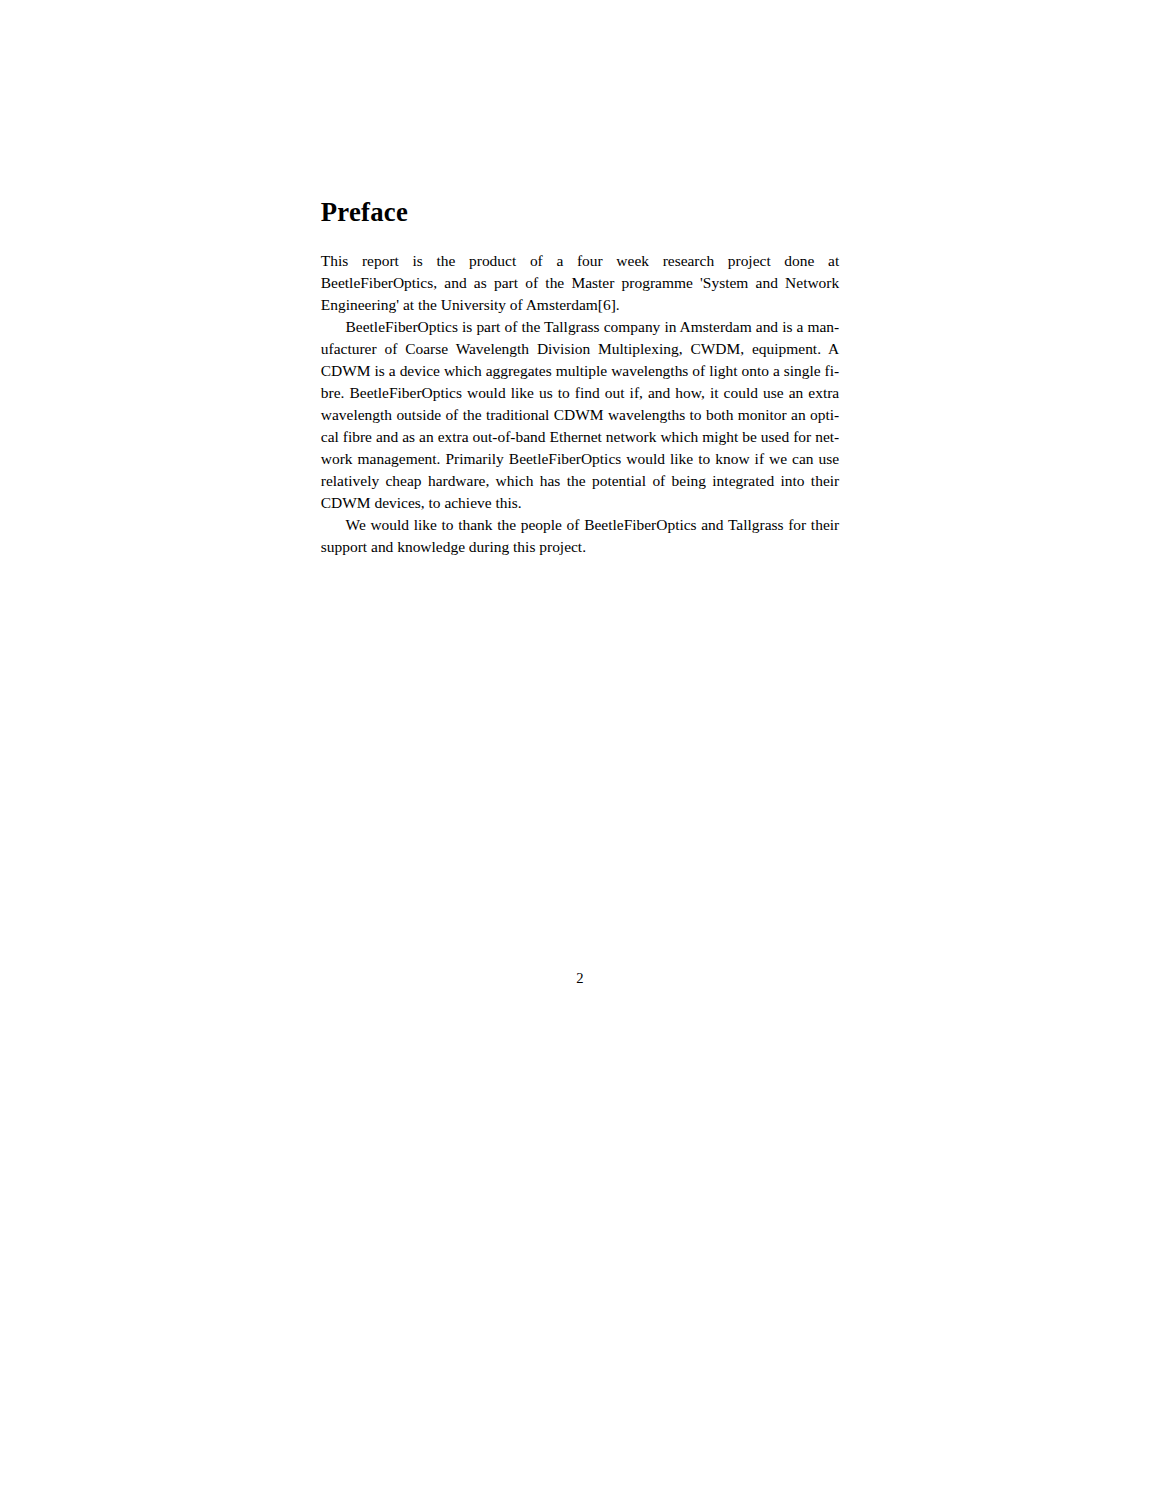Preface
This report is the product of a four week research project done at BeetleFiberOptics, and as part of the Master programme 'System and Network Engineering' at the University of Amsterdam[6].
BeetleFiberOptics is part of the Tallgrass company in Amsterdam and is a manufacturer of Coarse Wavelength Division Multiplexing, CWDM, equipment. A CDWM is a device which aggregates multiple wavelengths of light onto a single fibre. BeetleFiberOptics would like us to find out if, and how, it could use an extra wavelength outside of the traditional CDWM wavelengths to both monitor an optical fibre and as an extra out-of-band Ethernet network which might be used for network management. Primarily BeetleFiberOptics would like to know if we can use relatively cheap hardware, which has the potential of being integrated into their CDWM devices, to achieve this.
We would like to thank the people of BeetleFiberOptics and Tallgrass for their support and knowledge during this project.
2